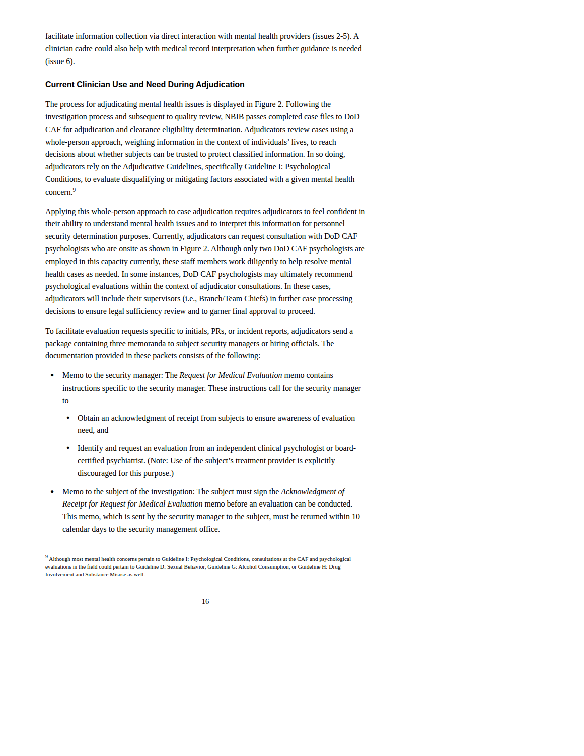facilitate information collection via direct interaction with mental health providers (issues 2-5). A clinician cadre could also help with medical record interpretation when further guidance is needed (issue 6).
Current Clinician Use and Need During Adjudication
The process for adjudicating mental health issues is displayed in Figure 2. Following the investigation process and subsequent to quality review, NBIB passes completed case files to DoD CAF for adjudication and clearance eligibility determination. Adjudicators review cases using a whole-person approach, weighing information in the context of individuals’ lives, to reach decisions about whether subjects can be trusted to protect classified information. In so doing, adjudicators rely on the Adjudicative Guidelines, specifically Guideline I: Psychological Conditions, to evaluate disqualifying or mitigating factors associated with a given mental health concern.9
Applying this whole-person approach to case adjudication requires adjudicators to feel confident in their ability to understand mental health issues and to interpret this information for personnel security determination purposes. Currently, adjudicators can request consultation with DoD CAF psychologists who are onsite as shown in Figure 2. Although only two DoD CAF psychologists are employed in this capacity currently, these staff members work diligently to help resolve mental health cases as needed. In some instances, DoD CAF psychologists may ultimately recommend psychological evaluations within the context of adjudicator consultations. In these cases, adjudicators will include their supervisors (i.e., Branch/Team Chiefs) in further case processing decisions to ensure legal sufficiency review and to garner final approval to proceed.
To facilitate evaluation requests specific to initials, PRs, or incident reports, adjudicators send a package containing three memoranda to subject security managers or hiring officials. The documentation provided in these packets consists of the following:
Memo to the security manager: The Request for Medical Evaluation memo contains instructions specific to the security manager. These instructions call for the security manager to
Obtain an acknowledgment of receipt from subjects to ensure awareness of evaluation need, and
Identify and request an evaluation from an independent clinical psychologist or board-certified psychiatrist. (Note: Use of the subject’s treatment provider is explicitly discouraged for this purpose.)
Memo to the subject of the investigation: The subject must sign the Acknowledgment of Receipt for Request for Medical Evaluation memo before an evaluation can be conducted. This memo, which is sent by the security manager to the subject, must be returned within 10 calendar days to the security management office.
9 Although most mental health concerns pertain to Guideline I: Psychological Conditions, consultations at the CAF and psychological evaluations in the field could pertain to Guideline D: Sexual Behavior, Guideline G: Alcohol Consumption, or Guideline H: Drug Involvement and Substance Misuse as well.
16